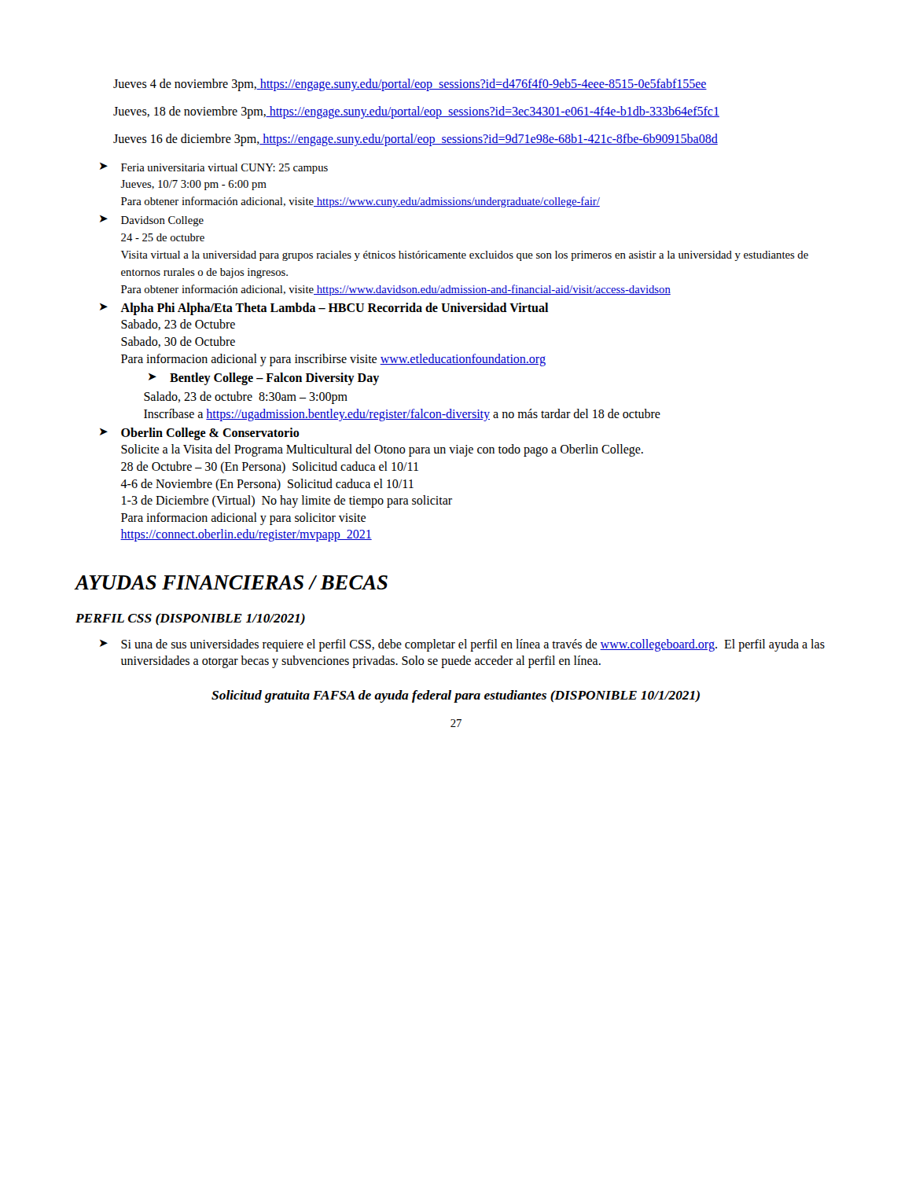Jueves 4 de noviembre 3pm, https://engage.suny.edu/portal/eop_sessions?id=d476f4f0-9eb5-4eee-8515-0e5fabf155ee
Jueves, 18 de noviembre 3pm, https://engage.suny.edu/portal/eop_sessions?id=3ec34301-e061-4f4e-b1db-333b64ef5fc1
Jueves 16 de diciembre 3pm, https://engage.suny.edu/portal/eop_sessions?id=9d71e98e-68b1-421c-8fbe-6b90915ba08d
Feria universitaria virtual CUNY: 25 campus
Jueves, 10/7 3:00 pm - 6:00 pm
Para obtener información adicional, visite https://www.cuny.edu/admissions/undergraduate/college-fair/
Davidson College
24 - 25 de octubre
Visita virtual a la universidad para grupos raciales y étnicos históricamente excluidos que son los primeros en asistir a la universidad y estudiantes de entornos rurales o de bajos ingresos.
Para obtener información adicional, visite https://www.davidson.edu/admission-and-financial-aid/visit/access-davidson
Alpha Phi Alpha/Eta Theta Lambda – HBCU Recorrida de Universidad Virtual
Sabado, 23 de Octubre
Sabado, 30 de Octubre
Para informacion adicional y para inscribirse visite www.etleducationfoundation.org
Bentley College – Falcon Diversity Day
Salado, 23 de octubre 8:30am – 3:00pm
Inscríbase a https://ugadmission.bentley.edu/register/falcon-diversity a no más tardar del 18 de octubre
Oberlin College & Conservatorio
Solicite a la Visita del Programa Multicultural del Otono para un viaje con todo pago a Oberlin College.
28 de Octubre – 30 (En Persona) Solicitud caduca el 10/11
4-6 de Noviembre (En Persona) Solicitud caduca el 10/11
1-3 de Diciembre (Virtual) No hay limite de tiempo para solicitar
Para informacion adicional y para solicitor visite
https://connect.oberlin.edu/register/mvpapp_2021
AYUDAS FINANCIERAS / BECAS
PERFIL CSS (DISPONIBLE 1/10/2021)
Si una de sus universidades requiere el perfil CSS, debe completar el perfil en línea a través de www.collegeboard.org. El perfil ayuda a las universidades a otorgar becas y subvenciones privadas. Solo se puede acceder al perfil en línea.
Solicitud gratuita FAFSA de ayuda federal para estudiantes (DISPONIBLE 10/1/2021)
27